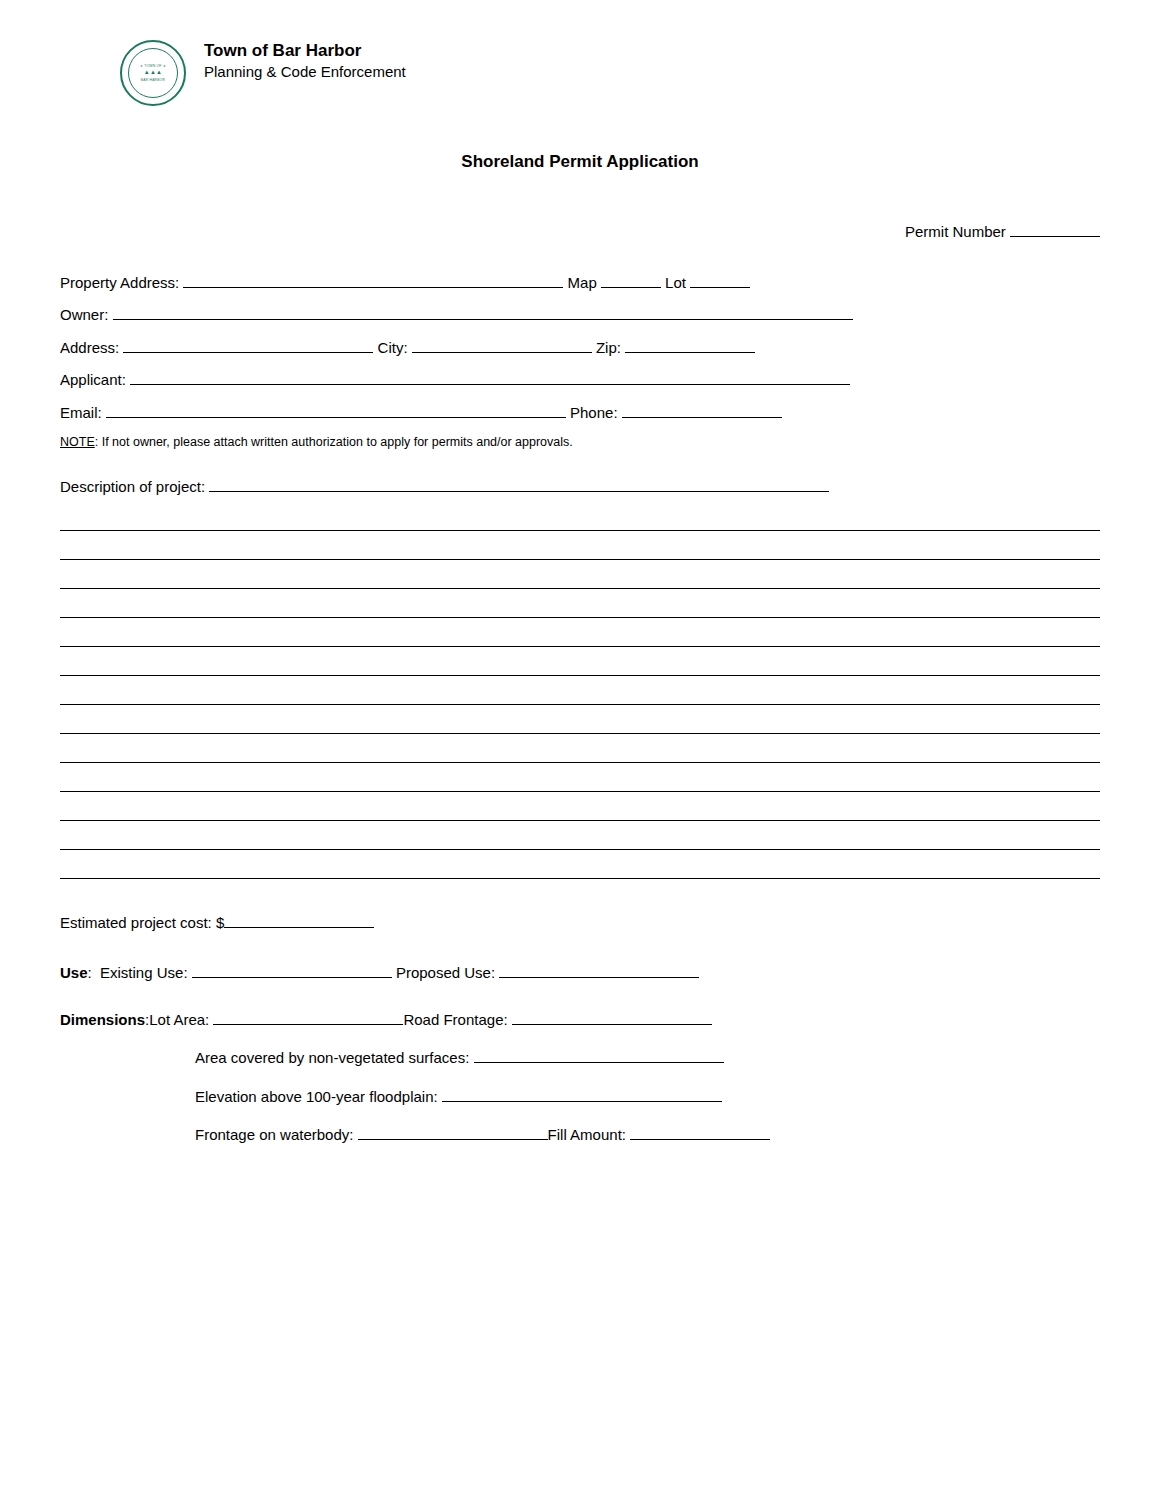★ Town of ★
▲▲▲
Bar Harbor
Town of Bar Harbor
Planning & Code Enforcement
Shoreland Permit Application
Permit Number
Property Address: Map Lot
Owner:
Address: City: Zip:
Applicant:
Email: Phone:
NOTE: If not owner, please attach written authorization to apply for permits and/or approvals.
Description of project:
Estimated project cost: $
Use: Existing Use: Proposed Use:
Dimensions:Lot Area: Road Frontage:
Area covered by non-vegetated surfaces:
Elevation above 100-year floodplain:
Frontage on waterbody: Fill Amount: